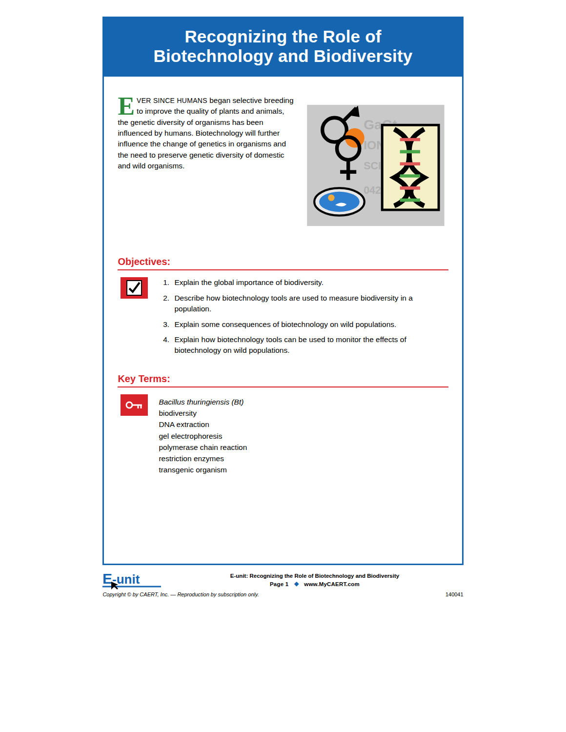Recognizing the Role of
Biotechnology and Biodiversity
EVER SINCE HUMANS began selective breeding to improve the quality of plants and animals, the genetic diversity of organisms has been influenced by humans. Biotechnology will further influence the change of genetics in organisms and the need to preserve genetic diversity of domestic and wild organisms.
GaGt ION SCIENCE 042
Objectives:
Explain the global importance of biodiversity.
Describe how biotechnology tools are used to measure biodiversity in a population.
Explain some consequences of biotechnology on wild populations.
Explain how biotechnology tools can be used to monitor the effects of biotechnology on wild populations.
Key Terms:
Bacillus thuringiensis (Bt)
biodiversity
DNA extraction
gel electrophoresis
polymerase chain reaction
restriction enzymes
transgenic organism
E -unit
E-unit: Recognizing the Role of Biotechnology and Biodiversity
Page 1 ◆ www.MyCAERT.com
Copyright © by CAERT, Inc. — Reproduction by subscription only.
140041